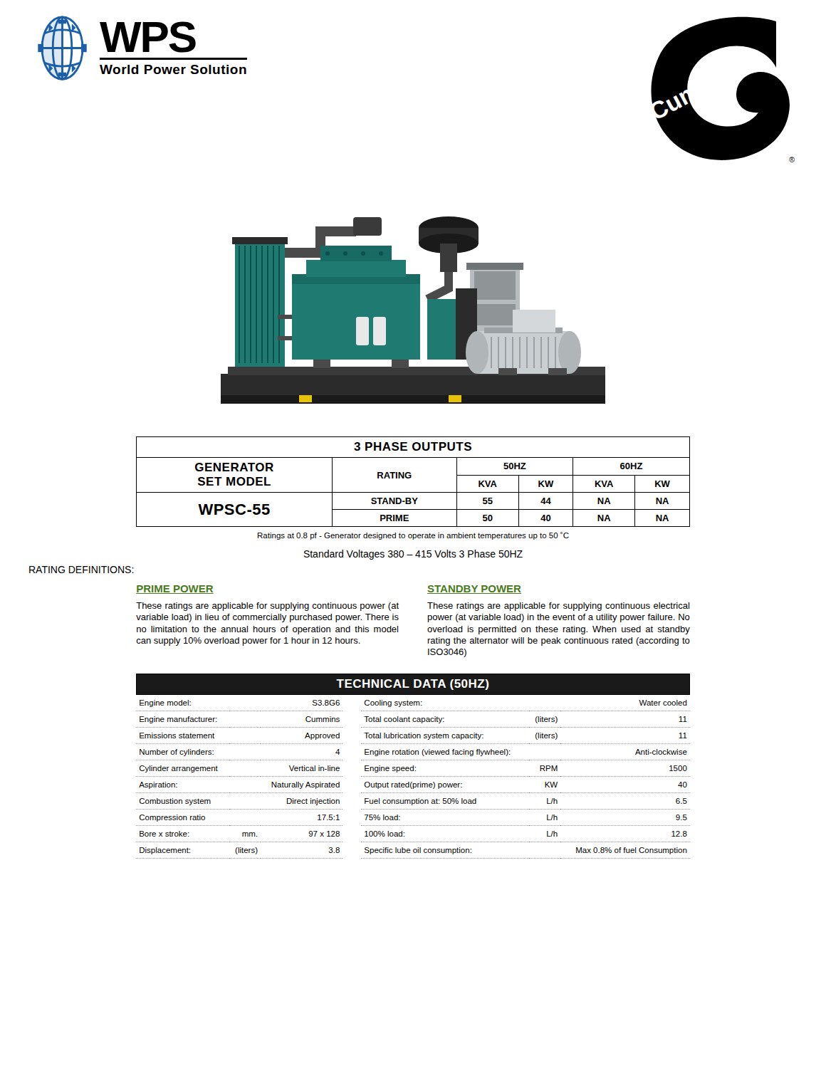WPS
World Power Solution
Cummins ®
| 3 PHASE OUTPUTS |
| GENERATOR SET MODEL | RATING | 50HZ | 60HZ |
| KVA | KW | KVA | KW |
| WPSC-55 | STAND-BY | 55 | 44 | NA | NA |
| PRIME | 50 | 40 | NA | NA |
Ratings at 0.8 pf - Generator designed to operate in ambient temperatures up to 50 ˚C
Standard Voltages 380 – 415 Volts 3 Phase 50HZ
RATING DEFINITIONS:
PRIME POWER
These ratings are applicable for supplying continuous power (at variable load) in lieu of commercially purchased power. There is no limitation to the annual hours of operation and this model can supply 10% overload power for 1 hour in 12 hours.
STANDBY POWER
These ratings are applicable for supplying continuous electrical power (at variable load) in the event of a utility power failure. No overload is permitted on these rating. When used at standby rating the alternator will be peak continuous rated (according to ISO3046)
TECHNICAL DATA (50HZ)
| Engine model: | | S3.8G6 | | Cooling system: | | Water cooled |
| Engine manufacturer: | | Cummins | | Total coolant capacity: | (liters) | 11 |
| Emissions statement | | Approved | | Total lubrication system capacity: | (liters) | 11 |
| Number of cylinders: | | 4 | | Engine rotation (viewed facing flywheel): | | Anti-clockwise |
| Cylinder arrangement | | Vertical in-line | | Engine speed: | RPM | 1500 |
| Aspiration: | | Naturally Aspirated | | Output rated(prime) power: | KW | 40 |
| Combustion system | | Direct injection | | Fuel consumption at: 50% load | L/h | 6.5 |
| Compression ratio | | 17.5:1 | | 75% load: | L/h | 9.5 |
| Bore x stroke: | mm. | 97 x 128 | | 100% load: | L/h | 12.8 |
| Displacement: | (liters) | 3.8 | | Specific lube oil consumption: | | Max 0.8% of fuel Consumption |